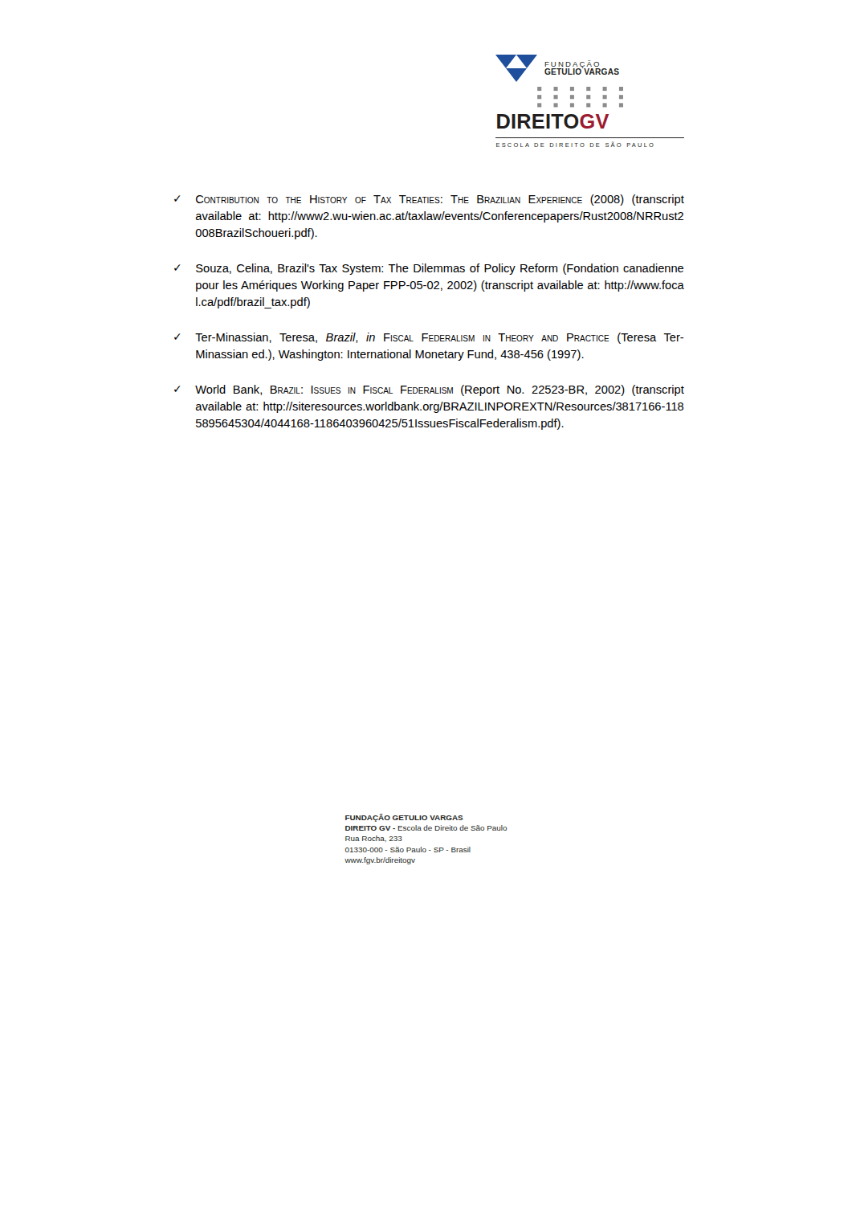FUNDAÇÃO GETULIO VARGAS
DIREITOGV
Escola de Direito de São Paulo
Contribution to the History of Tax Treaties: The Brazilian Experience (2008) (transcript available at: http://www2.wu-wien.ac.at/taxlaw/events/Conferencepapers/Rust2008/NRRust2008BrazilSchoueri.pdf).
Souza, Celina, Brazil's Tax System: The Dilemmas of Policy Reform (Fondation canadienne pour les Amériques Working Paper FPP-05-02, 2002) (transcript available at: http://www.focal.ca/pdf/brazil_tax.pdf)
Ter-Minassian, Teresa, Brazil, in Fiscal Federalism in Theory and Practice (Teresa Ter-Minassian ed.), Washington: International Monetary Fund, 438-456 (1997).
World Bank, Brazil: Issues in Fiscal Federalism (Report No. 22523-BR, 2002) (transcript available at: http://siteresources.worldbank.org/BRAZILINPOREXTN/Resources/3817166-1185895645304/4044168-1186403960425/51IssuesFiscalFederalism.pdf).
FUNDAÇÃO GETULIO VARGAS
DIREITO GV - Escola de Direito de São Paulo
Rua Rocha, 233
01330-000 - São Paulo - SP - Brasil
www.fgv.br/direitogv